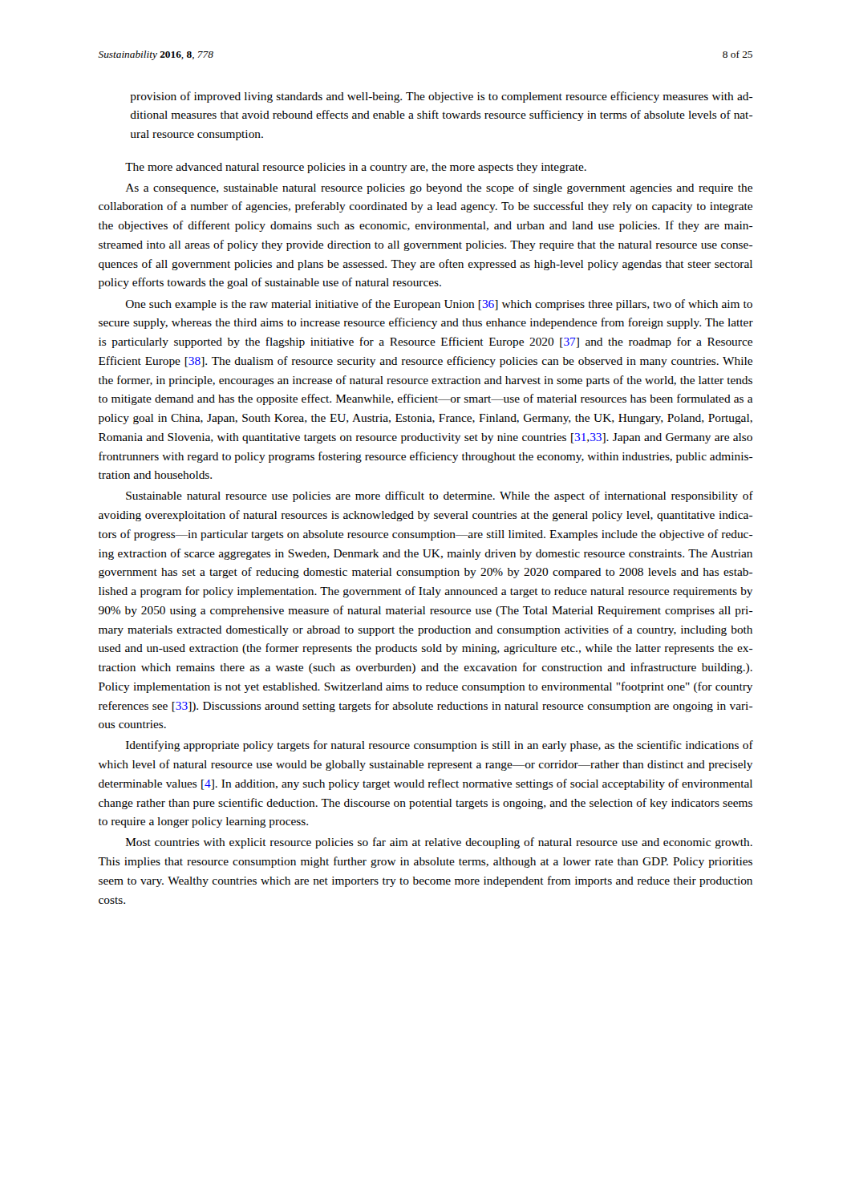Sustainability 2016, 8, 778 8 of 25
provision of improved living standards and well-being. The objective is to complement resource efficiency measures with additional measures that avoid rebound effects and enable a shift towards resource sufficiency in terms of absolute levels of natural resource consumption.
The more advanced natural resource policies in a country are, the more aspects they integrate.
As a consequence, sustainable natural resource policies go beyond the scope of single government agencies and require the collaboration of a number of agencies, preferably coordinated by a lead agency. To be successful they rely on capacity to integrate the objectives of different policy domains such as economic, environmental, and urban and land use policies. If they are mainstreamed into all areas of policy they provide direction to all government policies. They require that the natural resource use consequences of all government policies and plans be assessed. They are often expressed as high-level policy agendas that steer sectoral policy efforts towards the goal of sustainable use of natural resources.
One such example is the raw material initiative of the European Union [36] which comprises three pillars, two of which aim to secure supply, whereas the third aims to increase resource efficiency and thus enhance independence from foreign supply. The latter is particularly supported by the flagship initiative for a Resource Efficient Europe 2020 [37] and the roadmap for a Resource Efficient Europe [38]. The dualism of resource security and resource efficiency policies can be observed in many countries. While the former, in principle, encourages an increase of natural resource extraction and harvest in some parts of the world, the latter tends to mitigate demand and has the opposite effect. Meanwhile, efficient—or smart—use of material resources has been formulated as a policy goal in China, Japan, South Korea, the EU, Austria, Estonia, France, Finland, Germany, the UK, Hungary, Poland, Portugal, Romania and Slovenia, with quantitative targets on resource productivity set by nine countries [31,33]. Japan and Germany are also frontrunners with regard to policy programs fostering resource efficiency throughout the economy, within industries, public administration and households.
Sustainable natural resource use policies are more difficult to determine. While the aspect of international responsibility of avoiding overexploitation of natural resources is acknowledged by several countries at the general policy level, quantitative indicators of progress—in particular targets on absolute resource consumption—are still limited. Examples include the objective of reducing extraction of scarce aggregates in Sweden, Denmark and the UK, mainly driven by domestic resource constraints. The Austrian government has set a target of reducing domestic material consumption by 20% by 2020 compared to 2008 levels and has established a program for policy implementation. The government of Italy announced a target to reduce natural resource requirements by 90% by 2050 using a comprehensive measure of natural material resource use (The Total Material Requirement comprises all primary materials extracted domestically or abroad to support the production and consumption activities of a country, including both used and un-used extraction (the former represents the products sold by mining, agriculture etc., while the latter represents the extraction which remains there as a waste (such as overburden) and the excavation for construction and infrastructure building.). Policy implementation is not yet established. Switzerland aims to reduce consumption to environmental "footprint one" (for country references see [33]). Discussions around setting targets for absolute reductions in natural resource consumption are ongoing in various countries.
Identifying appropriate policy targets for natural resource consumption is still in an early phase, as the scientific indications of which level of natural resource use would be globally sustainable represent a range—or corridor—rather than distinct and precisely determinable values [4]. In addition, any such policy target would reflect normative settings of social acceptability of environmental change rather than pure scientific deduction. The discourse on potential targets is ongoing, and the selection of key indicators seems to require a longer policy learning process.
Most countries with explicit resource policies so far aim at relative decoupling of natural resource use and economic growth. This implies that resource consumption might further grow in absolute terms, although at a lower rate than GDP. Policy priorities seem to vary. Wealthy countries which are net importers try to become more independent from imports and reduce their production costs.